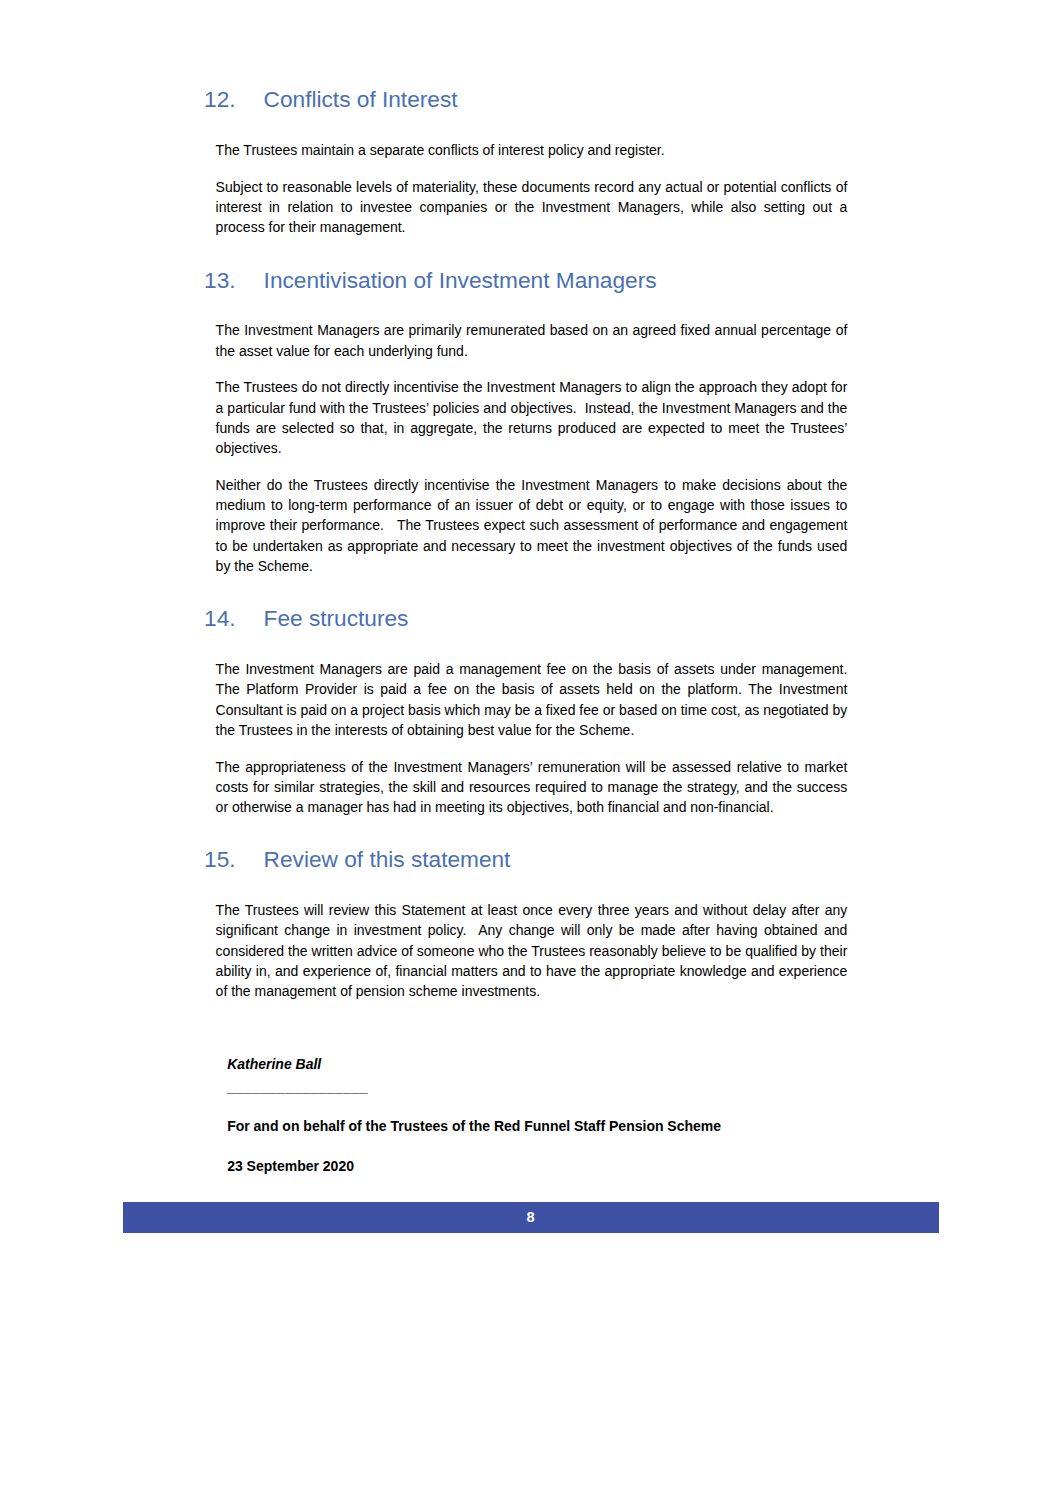12. Conflicts of Interest
The Trustees maintain a separate conflicts of interest policy and register.
Subject to reasonable levels of materiality, these documents record any actual or potential conflicts of interest in relation to investee companies or the Investment Managers, while also setting out a process for their management.
13. Incentivisation of Investment Managers
The Investment Managers are primarily remunerated based on an agreed fixed annual percentage of the asset value for each underlying fund.
The Trustees do not directly incentivise the Investment Managers to align the approach they adopt for a particular fund with the Trustees’ policies and objectives. Instead, the Investment Managers and the funds are selected so that, in aggregate, the returns produced are expected to meet the Trustees’ objectives.
Neither do the Trustees directly incentivise the Investment Managers to make decisions about the medium to long-term performance of an issuer of debt or equity, or to engage with those issues to improve their performance. The Trustees expect such assessment of performance and engagement to be undertaken as appropriate and necessary to meet the investment objectives of the funds used by the Scheme.
14. Fee structures
The Investment Managers are paid a management fee on the basis of assets under management. The Platform Provider is paid a fee on the basis of assets held on the platform. The Investment Consultant is paid on a project basis which may be a fixed fee or based on time cost, as negotiated by the Trustees in the interests of obtaining best value for the Scheme.
The appropriateness of the Investment Managers’ remuneration will be assessed relative to market costs for similar strategies, the skill and resources required to manage the strategy, and the success or otherwise a manager has had in meeting its objectives, both financial and non-financial.
15. Review of this statement
The Trustees will review this Statement at least once every three years and without delay after any significant change in investment policy. Any change will only be made after having obtained and considered the written advice of someone who the Trustees reasonably believe to be qualified by their ability in, and experience of, financial matters and to have the appropriate knowledge and experience of the management of pension scheme investments.
Katherine Ball
_________________
For and on behalf of the Trustees of the Red Funnel Staff Pension Scheme
23 September 2020
8